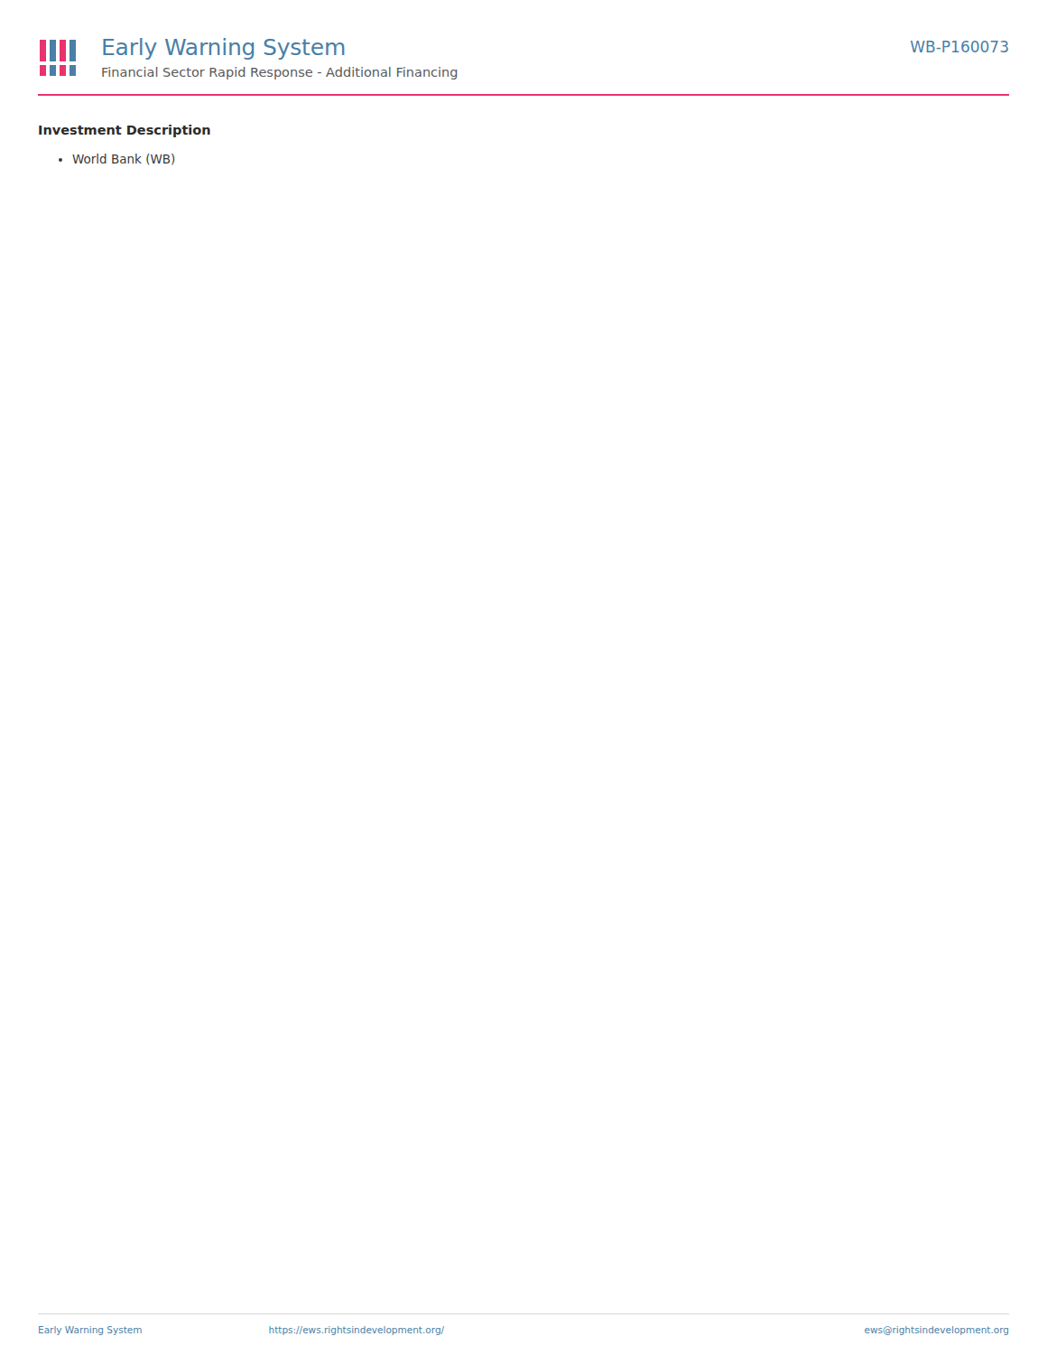Early Warning System
Financial Sector Rapid Response - Additional Financing
WB-P160073
Investment Description
World Bank (WB)
Early Warning System
https://ews.rightsindevelopment.org/
ews@rightsindevelopment.org